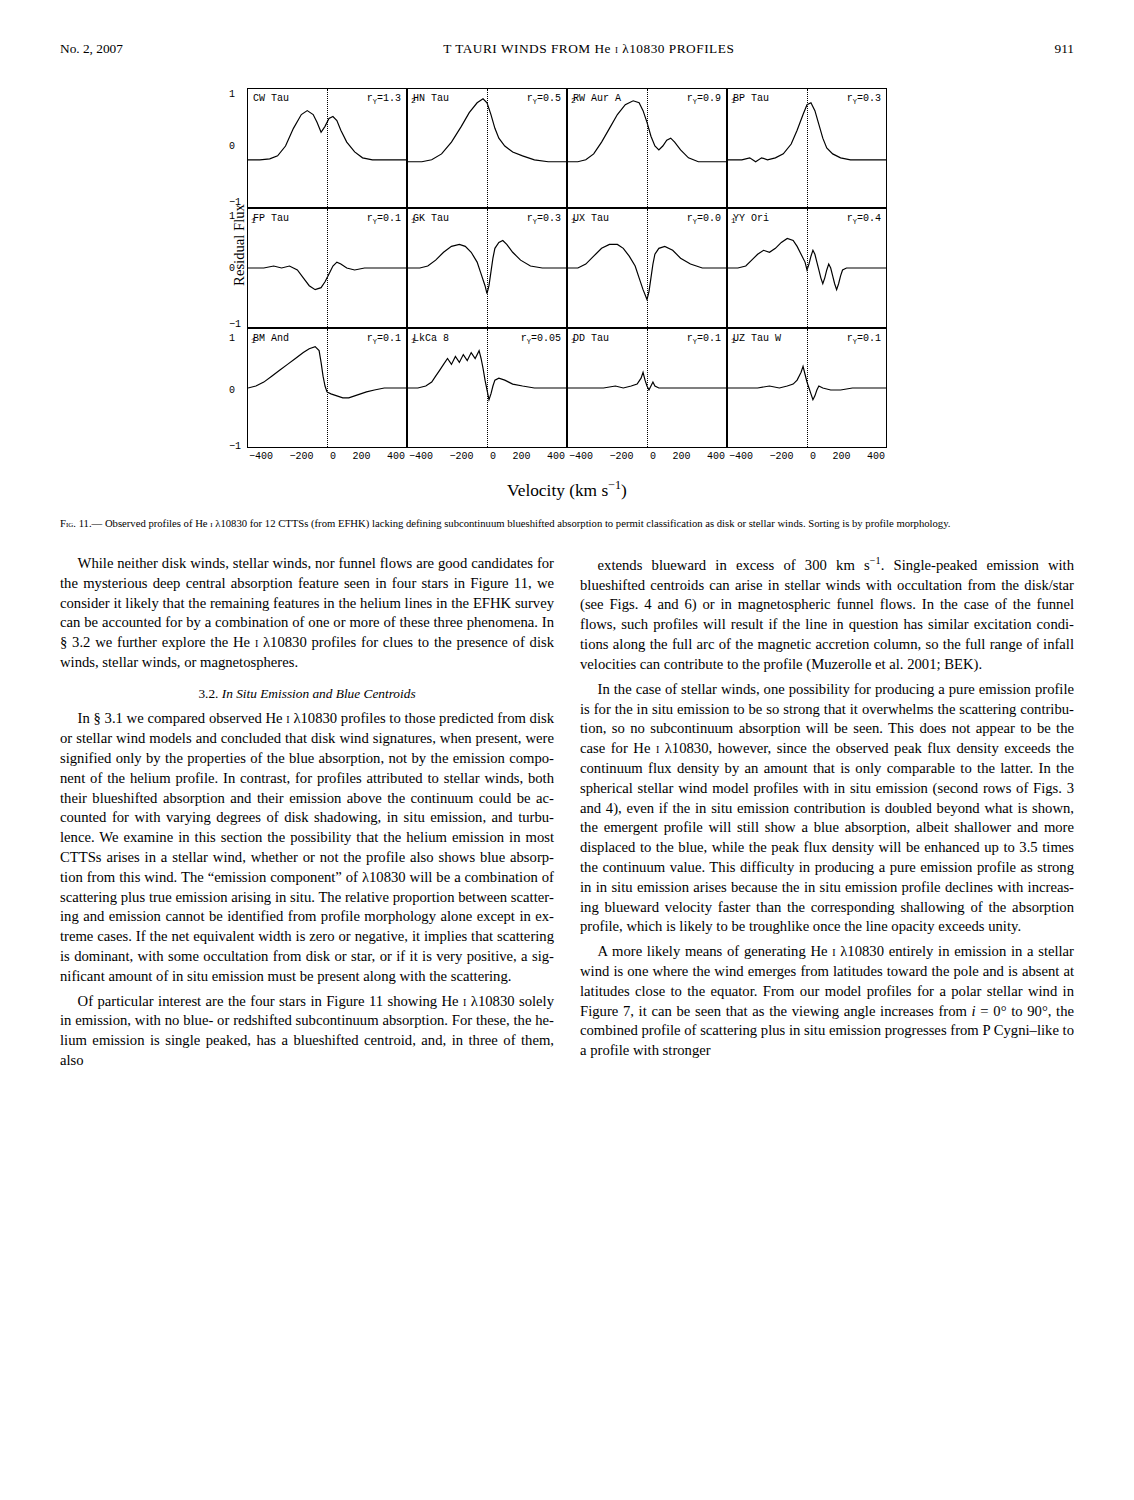No. 2, 2007
T TAURI WINDS FROM He i λ10830 PROFILES
911
Residual Flux
1
0
−1
1
0
−1
1
0
−1
CW Tau rY=1.3
HN Tau rY=0.5
2
RW Aur A rY=0.9
2
BP Tau rY=0.3
1
FP Tau rY=0.1
1
GK Tau rY=0.3
1
UX Tau rY=0.0
1
YY Ori rY=0.4
1
BM And rY=0.1
1
LkCa 8 rY=0.05
1
DD Tau rY=0.1
1
UZ Tau W rY=0.1
1
−400−2000200400
−400−2000200400
−400−2000200400
−400−2000200400
Velocity (km s−1)
Fig. 11.— Observed profiles of He i λ10830 for 12 CTTSs (from EFHK) lacking defining subcontinuum blueshifted absorption to permit classification as disk or stellar winds. Sorting is by profile morphology.
While neither disk winds, stellar winds, nor funnel flows are good candidates for the mysterious deep central absorption feature seen in four stars in Figure 11, we consider it likely that the remaining features in the helium lines in the EFHK survey can be accounted for by a combination of one or more of these three phenomena. In § 3.2 we further explore the He i λ10830 profiles for clues to the presence of disk winds, stellar winds, or magnetospheres.
3.2. In Situ Emission and Blue Centroids
In § 3.1 we compared observed He i λ10830 profiles to those predicted from disk or stellar wind models and concluded that disk wind signatures, when present, were signified only by the properties of the blue absorption, not by the emission component of the helium profile. In contrast, for profiles attributed to stellar winds, both their blueshifted absorption and their emission above the continuum could be accounted for with varying degrees of disk shadowing, in situ emission, and turbulence. We examine in this section the possibility that the helium emission in most CTTSs arises in a stellar wind, whether or not the profile also shows blue absorption from this wind. The “emission component” of λ10830 will be a combination of scattering plus true emission arising in situ. The relative proportion between scattering and emission cannot be identified from profile morphology alone except in extreme cases. If the net equivalent width is zero or negative, it implies that scattering is dominant, with some occultation from disk or star, or if it is very positive, a significant amount of in situ emission must be present along with the scattering.
Of particular interest are the four stars in Figure 11 showing He i λ10830 solely in emission, with no blue- or redshifted subcontinuum absorption. For these, the helium emission is single peaked, has a blueshifted centroid, and, in three of them, also
extends blueward in excess of 300 km s−1. Single-peaked emission with blueshifted centroids can arise in stellar winds with occultation from the disk/star (see Figs. 4 and 6) or in magnetospheric funnel flows. In the case of the funnel flows, such profiles will result if the line in question has similar excitation conditions along the full arc of the magnetic accretion column, so the full range of infall velocities can contribute to the profile (Muzerolle et al. 2001; BEK).
In the case of stellar winds, one possibility for producing a pure emission profile is for the in situ emission to be so strong that it overwhelms the scattering contribution, so no subcontinuum absorption will be seen. This does not appear to be the case for He i λ10830, however, since the observed peak flux density exceeds the continuum flux density by an amount that is only comparable to the latter. In the spherical stellar wind model profiles with in situ emission (second rows of Figs. 3 and 4), even if the in situ emission contribution is doubled beyond what is shown, the emergent profile will still show a blue absorption, albeit shallower and more displaced to the blue, while the peak flux density will be enhanced up to 3.5 times the continuum value. This difficulty in producing a pure emission profile as strong in in situ emission arises because the in situ emission profile declines with increasing blueward velocity faster than the corresponding shallowing of the absorption profile, which is likely to be troughlike once the line opacity exceeds unity.
A more likely means of generating He i λ10830 entirely in emission in a stellar wind is one where the wind emerges from latitudes toward the pole and is absent at latitudes close to the equator. From our model profiles for a polar stellar wind in Figure 7, it can be seen that as the viewing angle increases from i = 0° to 90°, the combined profile of scattering plus in situ emission progresses from P Cygni–like to a profile with stronger